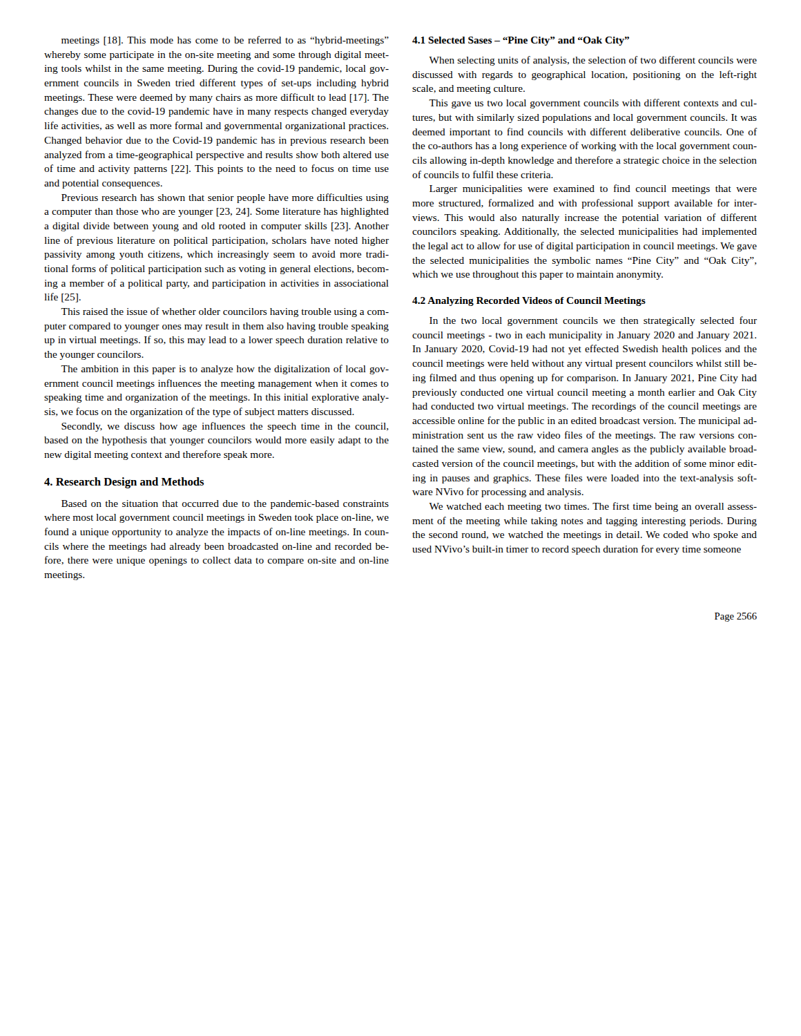meetings [18]. This mode has come to be referred to as “hybrid-meetings” whereby some participate in the on-site meeting and some through digital meeting tools whilst in the same meeting. During the covid-19 pandemic, local government councils in Sweden tried different types of set-ups including hybrid meetings. These were deemed by many chairs as more difficult to lead [17]. The changes due to the covid-19 pandemic have in many respects changed everyday life activities, as well as more formal and governmental organizational practices. Changed behavior due to the Covid-19 pandemic has in previous research been analyzed from a time-geographical perspective and results show both altered use of time and activity patterns [22]. This points to the need to focus on time use and potential consequences.
Previous research has shown that senior people have more difficulties using a computer than those who are younger [23, 24]. Some literature has highlighted a digital divide between young and old rooted in computer skills [23]. Another line of previous literature on political participation, scholars have noted higher passivity among youth citizens, which increasingly seem to avoid more traditional forms of political participation such as voting in general elections, becoming a member of a political party, and participation in activities in associational life [25].
This raised the issue of whether older councilors having trouble using a computer compared to younger ones may result in them also having trouble speaking up in virtual meetings. If so, this may lead to a lower speech duration relative to the younger councilors.
The ambition in this paper is to analyze how the digitalization of local government council meetings influences the meeting management when it comes to speaking time and organization of the meetings. In this initial explorative analysis, we focus on the organization of the type of subject matters discussed.
Secondly, we discuss how age influences the speech time in the council, based on the hypothesis that younger councilors would more easily adapt to the new digital meeting context and therefore speak more.
4. Research Design and Methods
Based on the situation that occurred due to the pandemic-based constraints where most local government council meetings in Sweden took place on-line, we found a unique opportunity to analyze the impacts of on-line meetings. In councils where the meetings had already been broadcasted on-line and recorded before, there were unique openings to collect data to compare on-site and on-line meetings.
4.1 Selected Sases – “Pine City” and “Oak City”
When selecting units of analysis, the selection of two different councils were discussed with regards to geographical location, positioning on the left-right scale, and meeting culture.
This gave us two local government councils with different contexts and cultures, but with similarly sized populations and local government councils. It was deemed important to find councils with different deliberative councils. One of the co-authors has a long experience of working with the local government councils allowing in-depth knowledge and therefore a strategic choice in the selection of councils to fulfil these criteria.
Larger municipalities were examined to find council meetings that were more structured, formalized and with professional support available for interviews. This would also naturally increase the potential variation of different councilors speaking. Additionally, the selected municipalities had implemented the legal act to allow for use of digital participation in council meetings. We gave the selected municipalities the symbolic names “Pine City” and “Oak City”, which we use throughout this paper to maintain anonymity.
4.2 Analyzing Recorded Videos of Council Meetings
In the two local government councils we then strategically selected four council meetings - two in each municipality in January 2020 and January 2021. In January 2020, Covid-19 had not yet effected Swedish health polices and the council meetings were held without any virtual present councilors whilst still being filmed and thus opening up for comparison. In January 2021, Pine City had previously conducted one virtual council meeting a month earlier and Oak City had conducted two virtual meetings. The recordings of the council meetings are accessible online for the public in an edited broadcast version. The municipal administration sent us the raw video files of the meetings. The raw versions contained the same view, sound, and camera angles as the publicly available broadcasted version of the council meetings, but with the addition of some minor editing in pauses and graphics. These files were loaded into the text-analysis software NVivo for processing and analysis.
We watched each meeting two times. The first time being an overall assessment of the meeting while taking notes and tagging interesting periods. During the second round, we watched the meetings in detail. We coded who spoke and used NVivo’s built-in timer to record speech duration for every time someone
Page 2566